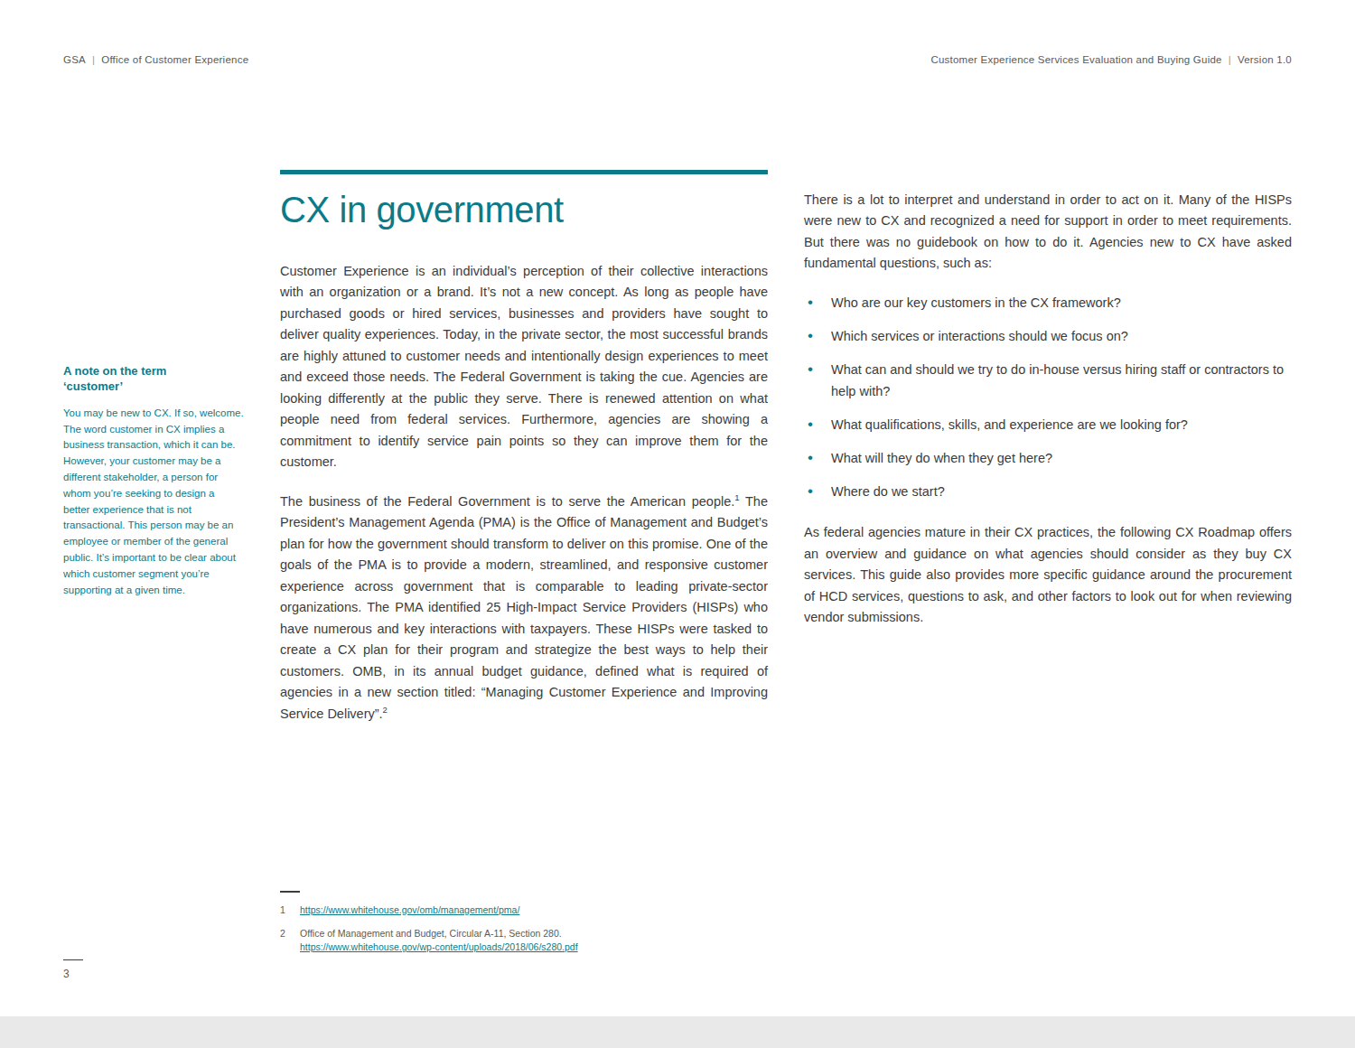GSA|Office of Customer Experience
Customer Experience Services Evaluation and Buying Guide|Version 1.0
A note on the term
‘customer’
You may be new to CX. If so, welcome. The word customer in CX implies a business transaction, which it can be. However, your customer may be a different stakeholder, a person for whom you’re seeking to design a better experience that is not transactional. This person may be an employee or member of the general public. It’s important to be clear about which customer segment you’re supporting at a given time.
CX in government
Customer Experience is an individual’s perception of their collective interactions with an organization or a brand. It’s not a new concept. As long as people have purchased goods or hired services, businesses and providers have sought to deliver quality experiences. Today, in the private sector, the most successful brands are highly attuned to customer needs and intentionally design experiences to meet and exceed those needs. The Federal Government is taking the cue. Agencies are looking differently at the public they serve. There is renewed attention on what people need from federal services. Furthermore, agencies are showing a commitment to identify service pain points so they can improve them for the customer.
The business of the Federal Government is to serve the American people.1 The President’s Management Agenda (PMA) is the Office of Management and Budget’s plan for how the government should transform to deliver on this promise. One of the goals of the PMA is to provide a modern, streamlined, and responsive customer experience across government that is comparable to leading private-sector organizations. The PMA identified 25 High-Impact Service Providers (HISPs) who have numerous and key interactions with taxpayers. These HISPs were tasked to create a CX plan for their program and strategize the best ways to help their customers. OMB, in its annual budget guidance, defined what is required of agencies in a new section titled: “Managing Customer Experience and Improving Service Delivery”.2
There is a lot to interpret and understand in order to act on it. Many of the HISPs were new to CX and recognized a need for support in order to meet requirements. But there was no guidebook on how to do it. Agencies new to CX have asked fundamental questions, such as:
Who are our key customers in the CX framework?
Which services or interactions should we focus on?
What can and should we try to do in-house versus hiring staff or contractors to help with?
What qualifications, skills, and experience are we looking for?
What will they do when they get here?
Where do we start?
As federal agencies mature in their CX practices, the following CX Roadmap offers an overview and guidance on what agencies should consider as they buy CX services. This guide also provides more specific guidance around the procurement of HCD services, questions to ask, and other factors to look out for when reviewing vendor submissions.
1
https://www.whitehouse.gov/omb/management/pma/
2
Office of Management and Budget, Circular A-11, Section 280.
https://www.whitehouse.gov/wp-content/uploads/2018/06/s280.pdf
3